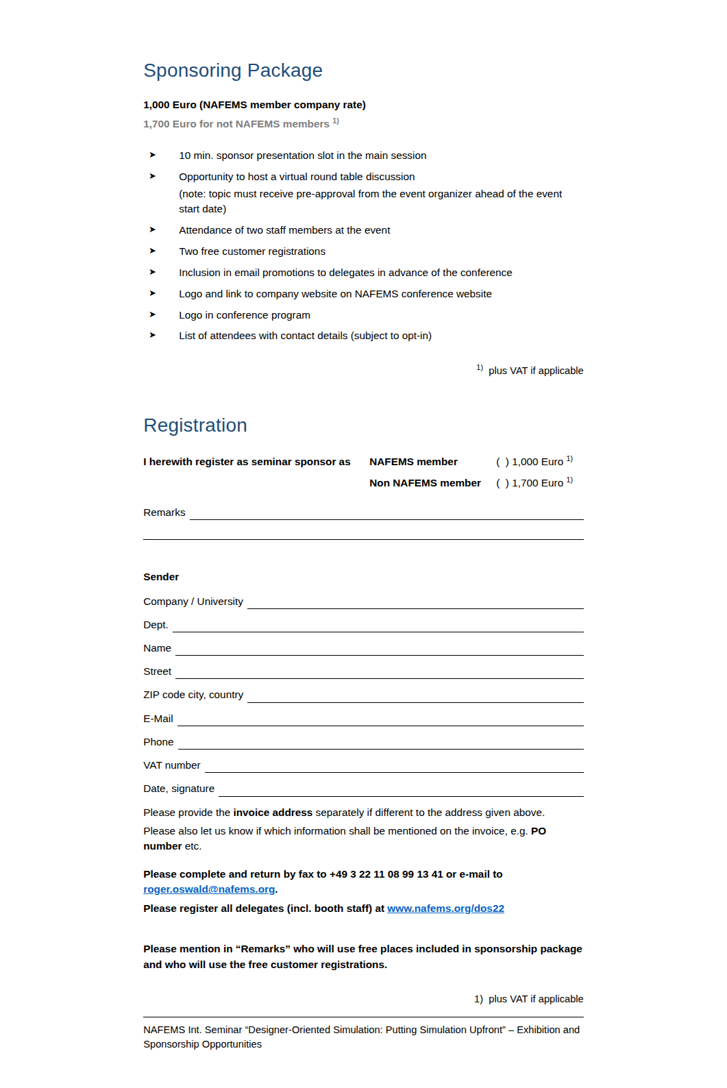Sponsoring Package
1,000 Euro (NAFEMS member company rate)
1,700 Euro for not NAFEMS members 1)
10 min. sponsor presentation slot in the main session
Opportunity to host a virtual round table discussion (note: topic must receive pre-approval from the event organizer ahead of the event start date)
Attendance of two staff members at the event
Two free customer registrations
Inclusion in email promotions to delegates in advance of the conference
Logo and link to company website on NAFEMS conference website
Logo in conference program
List of attendees with contact details (subject to opt-in)
1) plus VAT if applicable
Registration
I herewith register as seminar sponsor as
NAFEMS member
( ) 1,000 Euro 1)
Non NAFEMS member
( ) 1,700 Euro 1)
Remarks
Sender
Company / University
Dept.
Name
Street
ZIP code city, country
E-Mail
Phone
VAT number
Date, signature
Please provide the invoice address separately if different to the address given above.
Please also let us know if which information shall be mentioned on the invoice, e.g. PO number etc.
Please complete and return by fax to +49 3 22 11 08 99 13 41 or e-mail to roger.oswald@nafems.org.
Please register all delegates (incl. booth staff) at www.nafems.org/dos22
Please mention in “Remarks” who will use free places included in sponsorship package and who will use the free customer registrations.
1) plus VAT if applicable
NAFEMS Int. Seminar “Designer-Oriented Simulation: Putting Simulation Upfront” – Exhibition and Sponsorship Opportunities